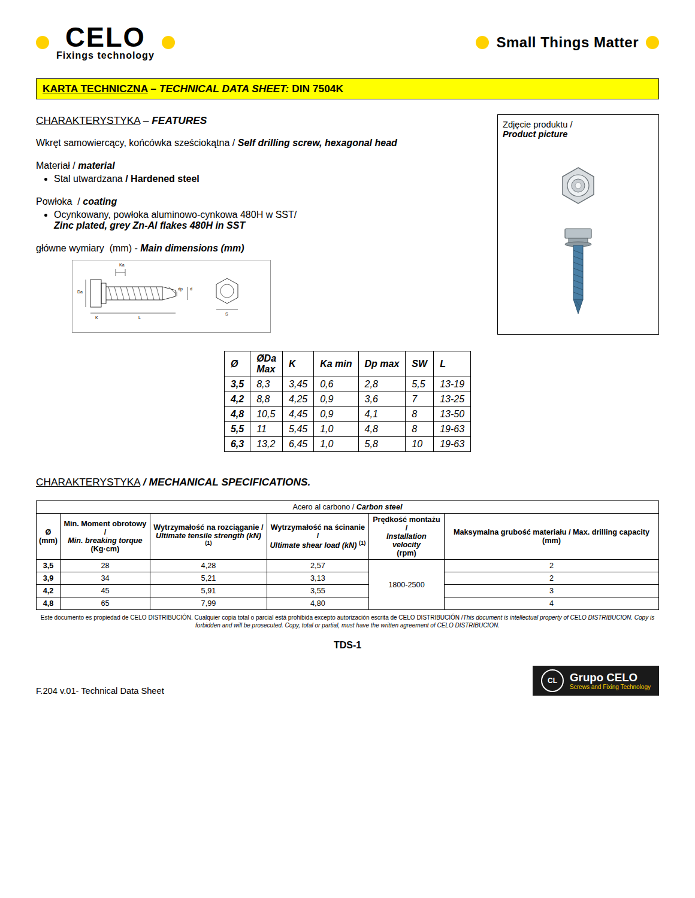CELO
Fixings technology
Small Things Matter
KARTA TECHNICZNA – TECHNICAL DATA SHEET: DIN 7504K
CHARAKTERYSTYKA – FEATURES
Wkręt samowiercący, końcówka sześciokątna / Self drilling screw, hexagonal head
Materiał / material
Stal utwardzana / Hardened steel
Powłoka / coating
Ocynkowany, powłoka aluminowo-cynkowa 480H w SST/
Zinc plated, grey Zn-Al flakes 480H in SST
główne wymiary (mm) - Main dimensions (mm)
Ka Da dp d K L S
Zdjęcie produktu /
Product picture
| Ø | ØDa Max | K | Ka min | Dp max | SW | L |
| --- | --- | --- | --- | --- | --- | --- |
| 3,5 | 8,3 | 3,45 | 0,6 | 2,8 | 5,5 | 13-19 |
| 4,2 | 8,8 | 4,25 | 0,9 | 3,6 | 7 | 13-25 |
| 4,8 | 10,5 | 4,45 | 0,9 | 4,1 | 8 | 13-50 |
| 5,5 | 11 | 5,45 | 1,0 | 4,8 | 8 | 19-63 |
| 6,3 | 13,2 | 6,45 | 1,0 | 5,8 | 10 | 19-63 |
CHARAKTERYSTYKA / MECHANICAL SPECIFICATIONS.
| Acero al carbono / Carbon steel |
| --- |
| Ø (mm) | Min. Moment obrotowy / Min. breaking torque (Kg·cm) | Wytrzymałość na rozciąganie / Ultimate tensile strength (kN) (1) | Wytrzymałość na ścinanie / Ultimate shear load (kN) (1) | Prędkość montażu / Installation velocity (rpm) | Maksymalna grubość materiału / Max. drilling capacity (mm) |
| 3,5 | 28 | 4,28 | 2,57 | 1800-2500 | 2 |
| 3,9 | 34 | 5,21 | 3,13 | 2 |
| 4,2 | 45 | 5,91 | 3,55 | 3 |
| 4,8 | 65 | 7,99 | 4,80 | 4 |
Este documento es propiedad de CELO DISTRIBUCIÓN. Cualquier copia total o parcial está prohibida excepto autorización escrita de CELO DISTRIBUCIÓN /This document is intellectual property of CELO DISTRIBUCION. Copy is forbidden and will be prosecuted. Copy, total or partial, must have the written agreement of CELO DISTRIBUCION.
TDS-1
F.204 v.01- Technical Data Sheet
CL
Grupo CELO
Screws and Fixing Technology